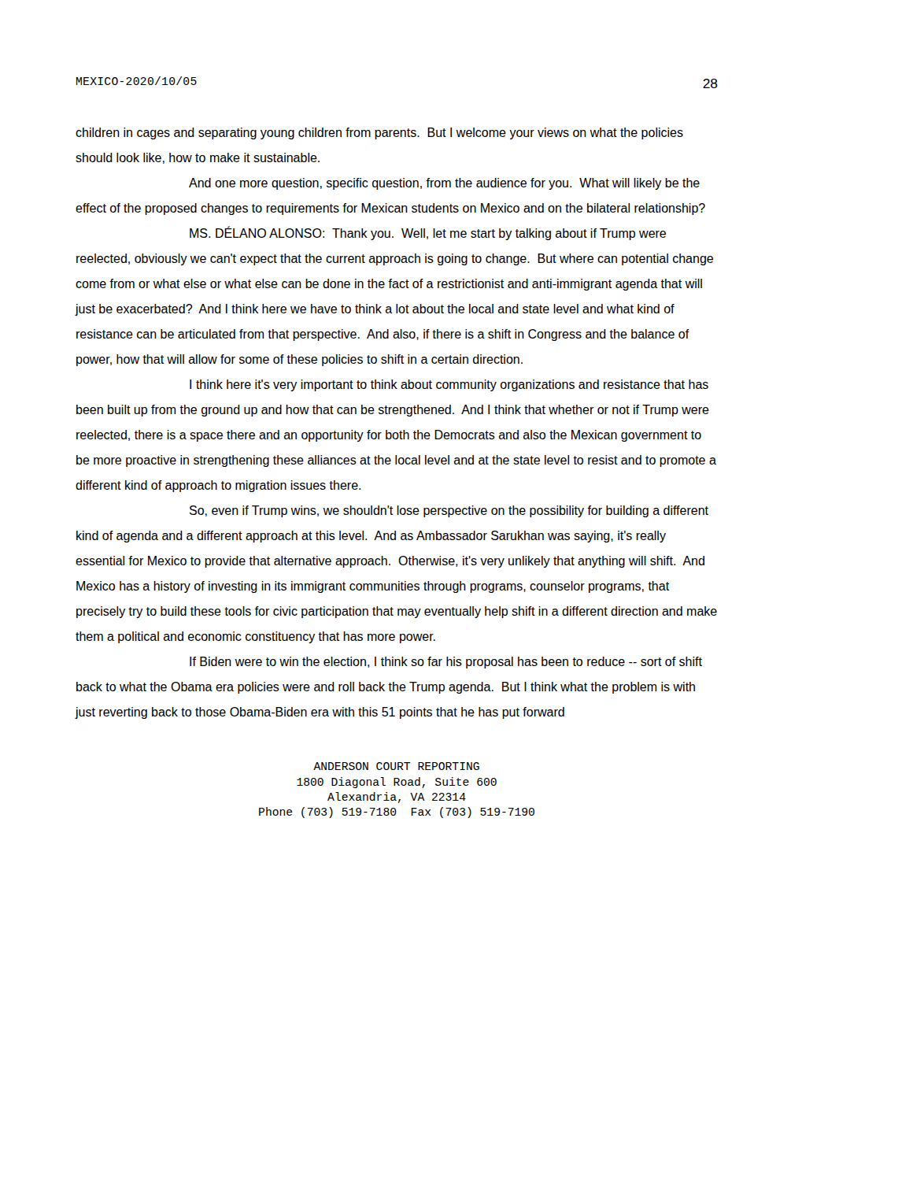MEXICO-2020/10/05 28
children in cages and separating young children from parents. But I welcome your views on what the policies should look like, how to make it sustainable.
And one more question, specific question, from the audience for you. What will likely be the effect of the proposed changes to requirements for Mexican students on Mexico and on the bilateral relationship?
MS. DÉLANO ALONSO: Thank you. Well, let me start by talking about if Trump were reelected, obviously we can't expect that the current approach is going to change. But where can potential change come from or what else or what else can be done in the fact of a restrictionist and anti-immigrant agenda that will just be exacerbated? And I think here we have to think a lot about the local and state level and what kind of resistance can be articulated from that perspective. And also, if there is a shift in Congress and the balance of power, how that will allow for some of these policies to shift in a certain direction.
I think here it's very important to think about community organizations and resistance that has been built up from the ground up and how that can be strengthened. And I think that whether or not if Trump were reelected, there is a space there and an opportunity for both the Democrats and also the Mexican government to be more proactive in strengthening these alliances at the local level and at the state level to resist and to promote a different kind of approach to migration issues there.
So, even if Trump wins, we shouldn't lose perspective on the possibility for building a different kind of agenda and a different approach at this level. And as Ambassador Sarukhan was saying, it's really essential for Mexico to provide that alternative approach. Otherwise, it's very unlikely that anything will shift. And Mexico has a history of investing in its immigrant communities through programs, counselor programs, that precisely try to build these tools for civic participation that may eventually help shift in a different direction and make them a political and economic constituency that has more power.
If Biden were to win the election, I think so far his proposal has been to reduce -- sort of shift back to what the Obama era policies were and roll back the Trump agenda. But I think what the problem is with just reverting back to those Obama-Biden era with this 51 points that he has put forward
ANDERSON COURT REPORTING
1800 Diagonal Road, Suite 600
Alexandria, VA 22314
Phone (703) 519-7180 Fax (703) 519-7190